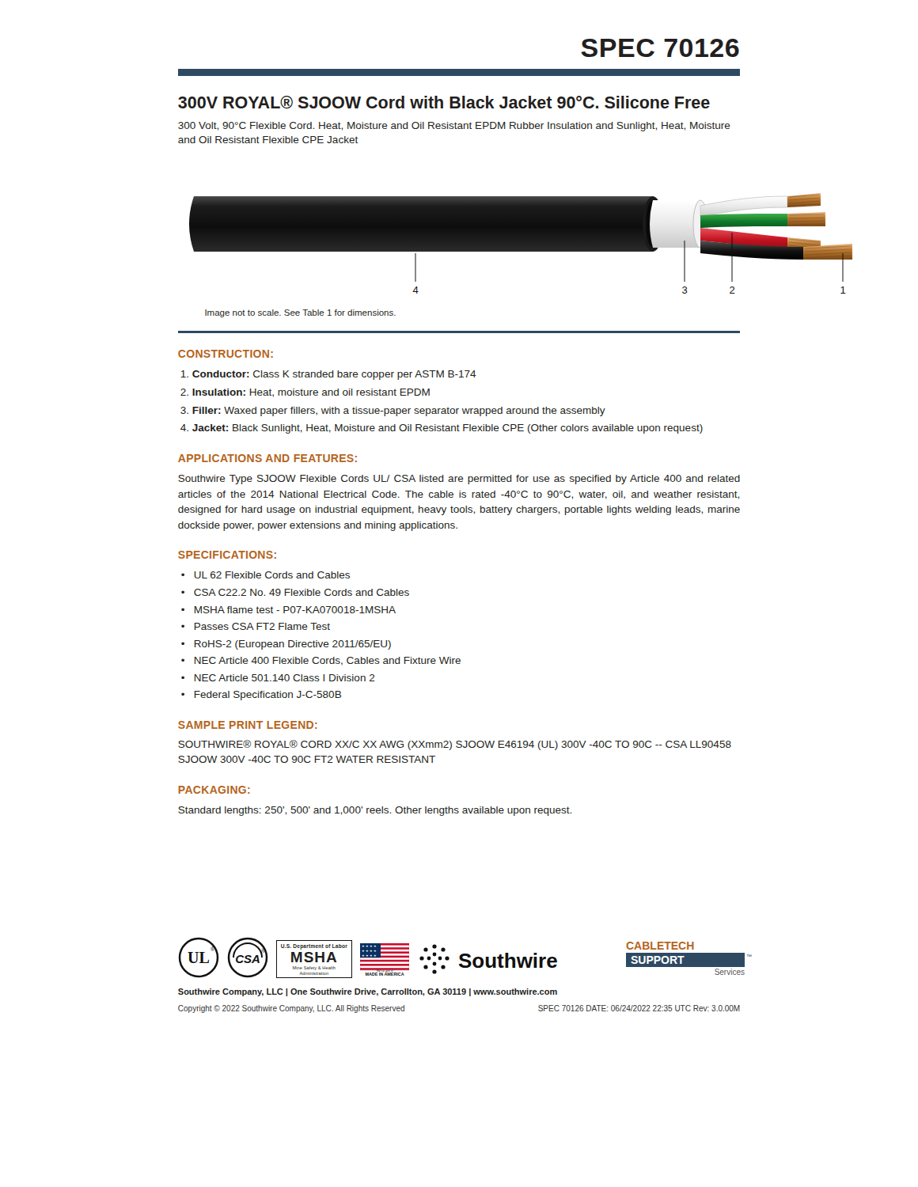SPEC 70126
300V ROYAL® SJOOW Cord with Black Jacket 90°C. Silicone Free
300 Volt, 90°C Flexible Cord. Heat, Moisture and Oil Resistant EPDM Rubber Insulation and Sunlight, Heat, Moisture and Oil Resistant Flexible CPE Jacket
4 3 2 1
Image not to scale. See Table 1 for dimensions.
Construction:
Conductor: Class K stranded bare copper per ASTM B-174
Insulation: Heat, moisture and oil resistant EPDM
Filler: Waxed paper fillers, with a tissue-paper separator wrapped around the assembly
Jacket: Black Sunlight, Heat, Moisture and Oil Resistant Flexible CPE (Other colors available upon request)
Applications and Features:
Southwire Type SJOOW Flexible Cords UL/ CSA listed are permitted for use as specified by Article 400 and related articles of the 2014 National Electrical Code. The cable is rated -40°C to 90°C, water, oil, and weather resistant, designed for hard usage on industrial equipment, heavy tools, battery chargers, portable lights welding leads, marine dockside power, power extensions and mining applications.
Specifications:
UL 62 Flexible Cords and Cables
CSA C22.2 No. 49 Flexible Cords and Cables
MSHA flame test - P07-KA070018-1MSHA
Passes CSA FT2 Flame Test
RoHS-2 (European Directive 2011/65/EU)
NEC Article 400 Flexible Cords, Cables and Fixture Wire
NEC Article 501.140 Class I Division 2
Federal Specification J-C-580B
Sample Print Legend:
SOUTHWIRE® ROYAL® CORD XX/C XX AWG (XXmm2) SJOOW E46194 (UL) 300V -40C TO 90C -- CSA LL90458 SJOOW 300V -40C TO 90C FT2 WATER RESISTANT
Packaging:
Standard lengths: 250', 500' and 1,000' reels. Other lengths available upon request.
UL ® CSA ®
U.S. Department of Labor
MSHA
Mine Safety & Health Administration
★ ★ ★ ★ ★ ★ ★ ★ ★ ★ ★ ★ MADE IN AMERICA We've got it
Southwire CABLETECH SUPPORT ™ Services
Southwire Company, LLC | One Southwire Drive, Carrollton, GA 30119 | www.southwire.com
Copyright © 2022 Southwire Company, LLC. All Rights Reserved SPEC 70126 DATE: 06/24/2022 22:35 UTC Rev: 3.0.00M